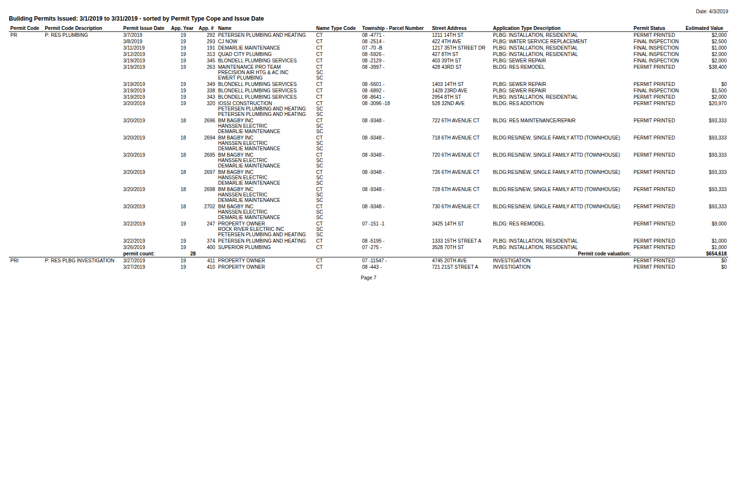Date: 4/3/2019
Building Permits Issued: 3/1/2019 to 3/31/2019 - sorted by Permit Type Cope and Issue Date
| Permit Code | Permit Code Description | Permit Issue Date | App. Year | App. # | Name | Name Type Code | Township - Parcel Number | Street Address | Application Type Description | Permit Status | Estimated Value |
| --- | --- | --- | --- | --- | --- | --- | --- | --- | --- | --- | --- |
| PR | P: RES PLUMBING | 3/7/2019 | 19 | 292 | PETERSEN PLUMBING AND HEATING | CT | 08 -4771 - | 1211 14TH ST | PLBG: INSTALLATION, RESIDENTIAL | PERMIT PRINTED | $2,000 |
| | | 3/8/2019 | 19 | 293 | CJ NOW | CT | 08 -2514 - | 422 4TH AVE | PLBG: WATER SERVICE REPLACEMENT | FINAL INSPECTION | $2,500 |
| | | 3/11/2019 | 19 | 191 | DEMARLIE MAINTENANCE | CT | 07 -70 -B | 1217 35TH STREET DR | PLBG: INSTALLATION, RESIDENTIAL | FINAL INSPECTION | $1,000 |
| | | 3/12/2019 | 19 | 313 | QUAD CITY PLUMBING | CT | 08 -5926 - | 427 8TH ST | PLBG: INSTALLATION, RESIDENTIAL | FINAL INSPECTION | $2,000 |
| | | 3/19/2019 | 19 | 345 | BLONDELL PLUMBING SERVICES | CT | 08 -2129 - | 403 39TH ST | PLBG: SEWER REPAIR | FINAL INSPECTION | $2,000 |
| | | 3/19/2019 | 19 | 263 | MAINTENANCE PRO TEAM PRECISION AIR HTG & AC INC EWERT PLUMBING | CT SC SC | 08 -3997 - | 428 43RD ST | BLDG: RES REMODEL | PERMIT PRINTED | $38,400 |
| | | 3/19/2019 | 19 | 349 | BLONDELL PLUMBING SERVICES | CT | 08 -5601 - | 1403 14TH ST | PLBG: SEWER REPAIR | PERMIT PRINTED | $0 |
| | | 3/19/2019 | 19 | 338 | BLONDELL PLUMBING SERVICES | CT | 08 -6892 - | 1428 23RD AVE | PLBG: SEWER REPAIR | FINAL INSPECTION | $1,500 |
| | | 3/19/2019 | 19 | 343 | BLONDELL PLUMBING SERVICES | CT | 08 -8641 - | 2954 8TH ST | PLBG: INSTALLATION, RESIDENTIAL | PERMIT PRINTED | $2,000 |
| | | 3/20/2019 | 19 | 320 | IOSSI CONSTRUCTION PETERSEN PLUMBING AND HEATING PETERSEN PLUMBING AND HEATING | CT SC SC | 08 -3096 -18 | 528 32ND AVE | BLDG: RES ADDITION | PERMIT PRINTED | $20,970 |
| | | 3/20/2019 | 18 | 2696 | BM BAGBY INC HANSSEN ELECTRIC DEMARLIE MAINTENANCE | CT SC SC | 08 -9348 - | 722 6TH AVENUE CT | BLDG: RES MAINTENANCE/REPAIR | PERMIT PRINTED | $93,333 |
| | | 3/20/2019 | 18 | 2694 | BM BAGBY INC HANSSEN ELECTRIC DEMARLIE MAINTENANCE | CT SC SC | 08 -9348 - | 718 6TH AVENUE CT | BLDG:RES/NEW, SINGLE FAMILY ATTD (TOWNHOUSE) | PERMIT PRINTED | $93,333 |
| | | 3/20/2019 | 18 | 2695 | BM BAGBY INC HANSSEN ELECTRIC DEMARLIE MAINTENANCE | CT SC SC | 08 -9348 - | 720 6TH AVENUE CT | BLDG:RES/NEW, SINGLE FAMILY ATTD (TOWNHOUSE) | PERMIT PRINTED | $93,333 |
| | | 3/20/2019 | 18 | 2697 | BM BAGBY INC HANSSEN ELECTRIC DEMARLIE MAINTENANCE | CT SC SC | 08 -9348 - | 726 6TH AVENUE CT | BLDG:RES/NEW, SINGLE FAMILY ATTD (TOWNHOUSE) | PERMIT PRINTED | $93,333 |
| | | 3/20/2019 | 18 | 2698 | BM BAGBY INC HANSSEN ELECTRIC DEMARLIE MAINTENANCE | CT SC SC | 08 -9348 - | 728 6TH AVENUE CT | BLDG:RES/NEW, SINGLE FAMILY ATTD (TOWNHOUSE) | PERMIT PRINTED | $93,333 |
| | | 3/20/2019 | 18 | 2702 | BM BAGBY INC HANSSEN ELECTRIC DEMARLIE MAINTENANCE | CT SC SC | 08 -9348 - | 730 6TH AVENUE CT | BLDG:RES/NEW, SINGLE FAMILY ATTD (TOWNHOUSE) | PERMIT PRINTED | $93,333 |
| | | 3/22/2019 | 19 | 247 | PROPERTY OWNER ROCK RIVER ELECTRIC INC PETERSEN PLUMBING AND HEATING | CT SC SC | 07 -151 -1 | 3425 14TH ST | BLDG: RES REMODEL | PERMIT PRINTED | $9,000 |
| | | 3/22/2019 | 19 | 374 | PETERSEN PLUMBING AND HEATING | CT | 08 -5195 - | 1333 15TH STREET A | PLBG: INSTALLATION, RESIDENTIAL | PERMIT PRINTED | $1,000 |
| | | 3/26/2019 | 19 | 400 | SUPERIOR PLUMBING | CT | 07 -275 - | 3528 70TH ST | PLBG: INSTALLATION, RESIDENTIAL | PERMIT PRINTED | $1,000 |
| | permit count: | 28 | Permit code valuation: | | $654,618 |
| PRI | P: RES PLBG INVESTIGATION | 3/27/2019 | 19 | 411 | PROPERTY OWNER | CT | 07 -11547 - | 4745 20TH AVE | INVESTIGATION | PERMIT PRINTED | $0 |
| | | 3/27/2019 | 19 | 410 | PROPERTY OWNER | CT | 08 -443 - | 721 21ST STREET A | INVESTIGATION | PERMIT PRINTED | $0 |
Page 7